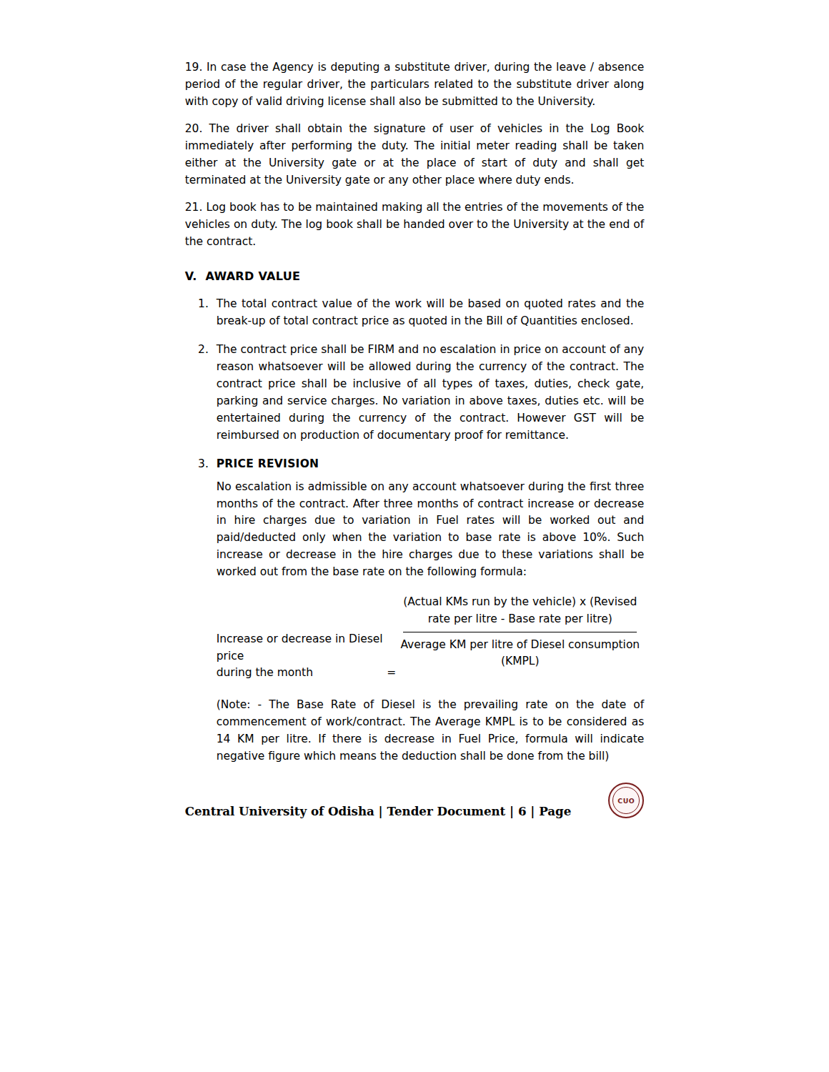19. In case the Agency is deputing a substitute driver, during the leave / absence period of the regular driver, the particulars related to the substitute driver along with copy of valid driving license shall also be submitted to the University.
20. The driver shall obtain the signature of user of vehicles in the Log Book immediately after performing the duty. The initial meter reading shall be taken either at the University gate or at the place of start of duty and shall get terminated at the University gate or any other place where duty ends.
21. Log book has to be maintained making all the entries of the movements of the vehicles on duty. The log book shall be handed over to the University at the end of the contract.
V. AWARD VALUE
The total contract value of the work will be based on quoted rates and the break-up of total contract price as quoted in the Bill of Quantities enclosed.
The contract price shall be FIRM and no escalation in price on account of any reason whatsoever will be allowed during the currency of the contract. The contract price shall be inclusive of all types of taxes, duties, check gate, parking and service charges. No variation in above taxes, duties etc. will be entertained during the currency of the contract. However GST will be reimbursed on production of documentary proof for remittance.
PRICE REVISION
No escalation is admissible on any account whatsoever during the first three months of the contract. After three months of contract increase or decrease in hire charges due to variation in Fuel rates will be worked out and paid/deducted only when the variation to base rate is above 10%. Such increase or decrease in the hire charges due to these variations shall be worked out from the base rate on the following formula:
Increase or decrease in Diesel price during the month=
(Actual KMs run by the vehicle) x (Revised rate per litre - Base rate per litre)
Average KM per litre of Diesel consumption (KMPL)
(Note: - The Base Rate of Diesel is the prevailing rate on the date of commencement of work/contract. The Average KMPL is to be considered as 14 KM per litre. If there is decrease in Fuel Price, formula will indicate negative figure which means the deduction shall be done from the bill)
Central University of Odisha | Tender Document | 6 | Page